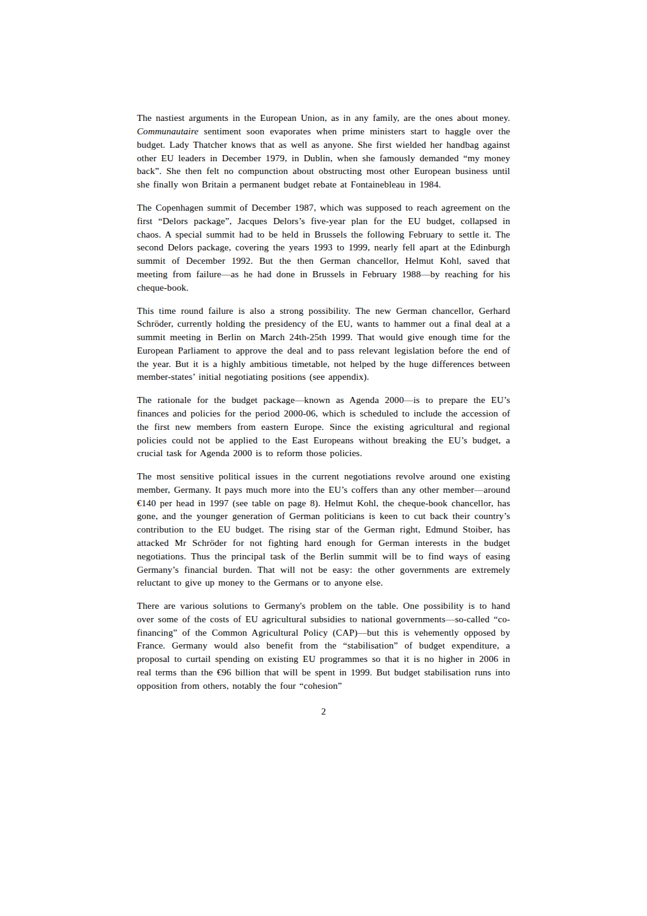The nastiest arguments in the European Union, as in any family, are the ones about money. Communautaire sentiment soon evaporates when prime ministers start to haggle over the budget. Lady Thatcher knows that as well as anyone. She first wielded her handbag against other EU leaders in December 1979, in Dublin, when she famously demanded “my money back”. She then felt no compunction about obstructing most other European business until she finally won Britain a permanent budget rebate at Fontainebleau in 1984.
The Copenhagen summit of December 1987, which was supposed to reach agreement on the first “Delors package”, Jacques Delors’s five-year plan for the EU budget, collapsed in chaos. A special summit had to be held in Brussels the following February to settle it. The second Delors package, covering the years 1993 to 1999, nearly fell apart at the Edinburgh summit of December 1992. But the then German chancellor, Helmut Kohl, saved that meeting from failure—as he had done in Brussels in February 1988—by reaching for his cheque-book.
This time round failure is also a strong possibility. The new German chancellor, Gerhard Schröder, currently holding the presidency of the EU, wants to hammer out a final deal at a summit meeting in Berlin on March 24th-25th 1999. That would give enough time for the European Parliament to approve the deal and to pass relevant legislation before the end of the year. But it is a highly ambitious timetable, not helped by the huge differences between member-states’ initial negotiating positions (see appendix).
The rationale for the budget package—known as Agenda 2000—is to prepare the EU’s finances and policies for the period 2000-06, which is scheduled to include the accession of the first new members from eastern Europe. Since the existing agricultural and regional policies could not be applied to the East Europeans without breaking the EU’s budget, a crucial task for Agenda 2000 is to reform those policies.
The most sensitive political issues in the current negotiations revolve around one existing member, Germany. It pays much more into the EU’s coffers than any other member—around €140 per head in 1997 (see table on page 8). Helmut Kohl, the cheque-book chancellor, has gone, and the younger generation of German politicians is keen to cut back their country’s contribution to the EU budget. The rising star of the German right, Edmund Stoiber, has attacked Mr Schröder for not fighting hard enough for German interests in the budget negotiations. Thus the principal task of the Berlin summit will be to find ways of easing Germany’s financial burden. That will not be easy: the other governments are extremely reluctant to give up money to the Germans or to anyone else.
There are various solutions to Germany's problem on the table. One possibility is to hand over some of the costs of EU agricultural subsidies to national governments—so-called “co-financing” of the Common Agricultural Policy (CAP)—but this is vehemently opposed by France. Germany would also benefit from the “stabilisation” of budget expenditure, a proposal to curtail spending on existing EU programmes so that it is no higher in 2006 in real terms than the €96 billion that will be spent in 1999. But budget stabilisation runs into opposition from others, notably the four “cohesion”
2